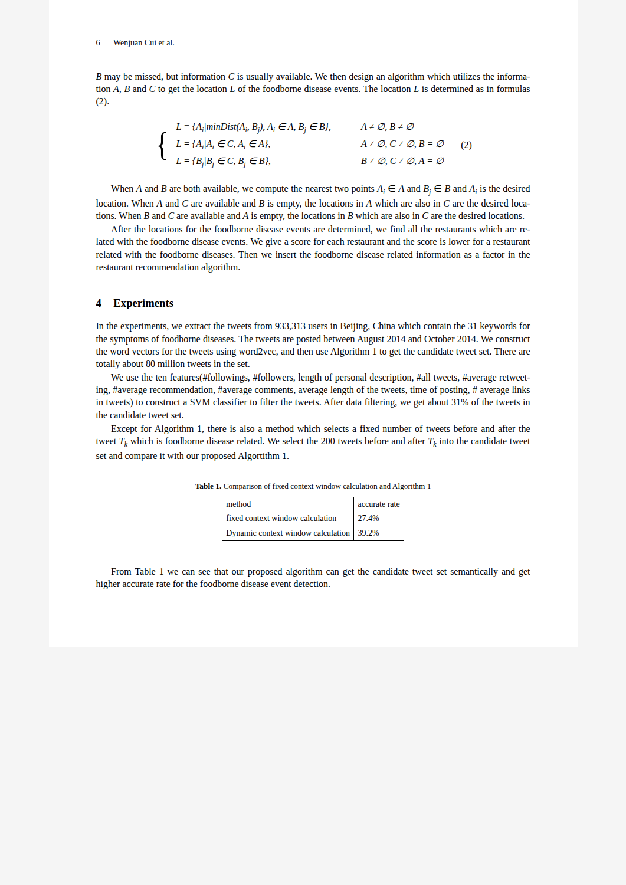6 Wenjuan Cui et al.
B may be missed, but information C is usually available. We then design an algorithm which utilizes the information A, B and C to get the location L of the foodborne disease events. The location L is determined as in formulas (2).
{
L = {Ai|minDist(Ai, Bj), Ai ∈ A, Bj ∈ B},
A ≠ ∅, B ≠ ∅
L = {Ai|Ai ∈ C, Ai ∈ A},
A ≠ ∅, C ≠ ∅, B = ∅
L = {Bj|Bj ∈ C, Bj ∈ B},
B ≠ ∅, C ≠ ∅, A = ∅
(2)
When A and B are both available, we compute the nearest two points Ai ∈ A and Bj ∈ B and Ai is the desired location. When A and C are available and B is empty, the locations in A which are also in C are the desired locations. When B and C are available and A is empty, the locations in B which are also in C are the desired locations.
After the locations for the foodborne disease events are determined, we find all the restaurants which are related with the foodborne disease events. We give a score for each restaurant and the score is lower for a restaurant related with the foodborne diseases. Then we insert the foodborne disease related information as a factor in the restaurant recommendation algorithm.
4 Experiments
In the experiments, we extract the tweets from 933,313 users in Beijing, China which contain the 31 keywords for the symptoms of foodborne diseases. The tweets are posted between August 2014 and October 2014. We construct the word vectors for the tweets using word2vec, and then use Algorithm 1 to get the candidate tweet set. There are totally about 80 million tweets in the set.
We use the ten features(#followings, #followers, length of personal description, #all tweets, #average retweeting, #average recommendation, #average comments, average length of the tweets, time of posting, # average links in tweets) to construct a SVM classifier to filter the tweets. After data filtering, we get about 31% of the tweets in the candidate tweet set.
Except for Algorithm 1, there is also a method which selects a fixed number of tweets before and after the tweet Tk which is foodborne disease related. We select the 200 tweets before and after Tk into the candidate tweet set and compare it with our proposed Algortithm 1.
Table 1. Comparison of fixed context window calculation and Algorithm 1
| method | accurate rate |
| fixed context window calculation | 27.4% |
| Dynamic context window calculation | 39.2% |
From Table 1 we can see that our proposed algorithm can get the candidate tweet set semantically and get higher accurate rate for the foodborne disease event detection.